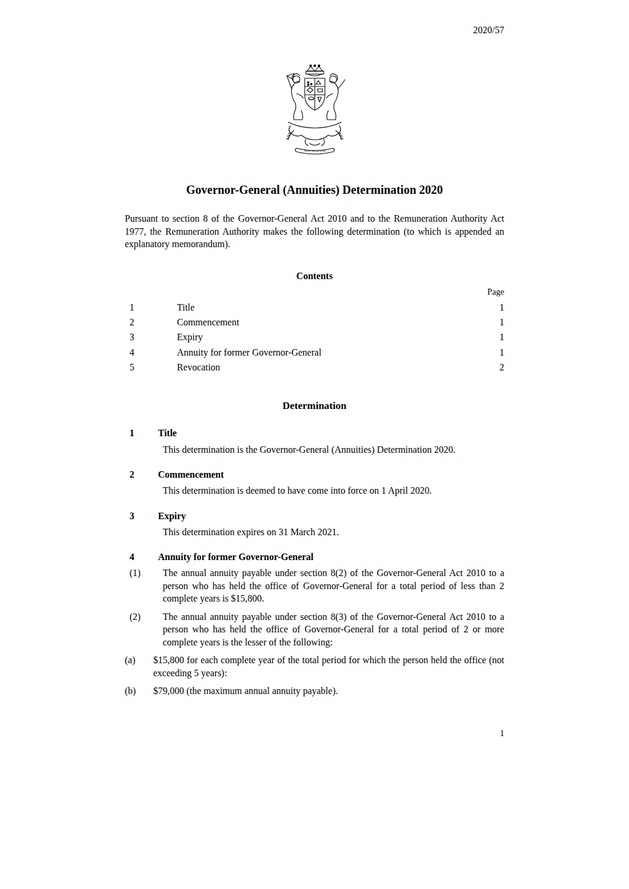2020/57
NEW ZEALAND
Governor-General (Annuities) Determination 2020
Pursuant to section 8 of the Governor-General Act 2010 and to the Remuneration Authority Act 1977, the Remuneration Authority makes the following determination (to which is appended an explanatory memorandum).
Contents
Page
| 1 | Title | 1 |
| 2 | Commencement | 1 |
| 3 | Expiry | 1 |
| 4 | Annuity for former Governor-General | 1 |
| 5 | Revocation | 2 |
Determination
1 Title
This determination is the Governor-General (Annuities) Determination 2020.
2 Commencement
This determination is deemed to have come into force on 1 April 2020.
3 Expiry
This determination expires on 31 March 2021.
4 Annuity for former Governor-General
(1) The annual annuity payable under section 8(2) of the Governor-General Act 2010 to a person who has held the office of Governor-General for a total period of less than 2 complete years is $15,800.
(2) The annual annuity payable under section 8(3) of the Governor-General Act 2010 to a person who has held the office of Governor-General for a total period of 2 or more complete years is the lesser of the following:
(a) $15,800 for each complete year of the total period for which the person held the office (not exceeding 5 years):
(b) $79,000 (the maximum annual annuity payable).
1